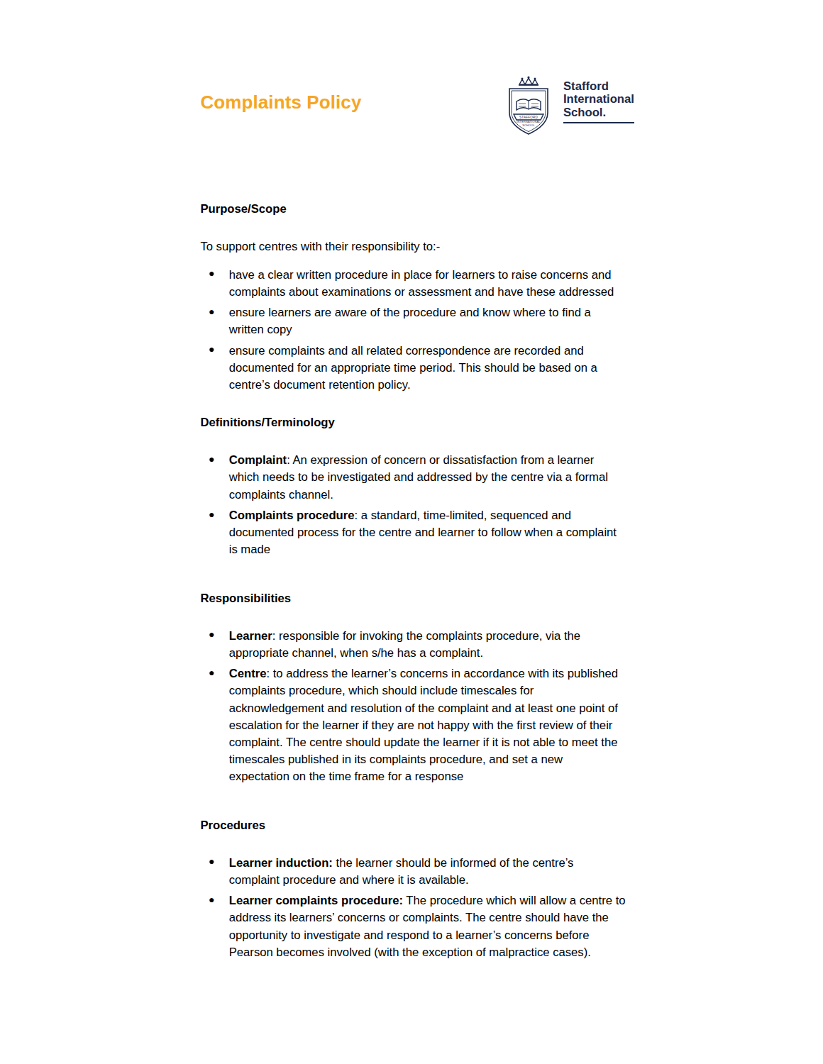Complaints Policy
STAFFORD INTERNATIONAL SCHOOL
Stafford
International
School.
Purpose/Scope
To support centres with their responsibility to:-
have a clear written procedure in place for learners to raise concerns and complaints about examinations or assessment and have these addressed
ensure learners are aware of the procedure and know where to find a written copy
ensure complaints and all related correspondence are recorded and documented for an appropriate time period. This should be based on a centre’s document retention policy.
Definitions/Terminology
Complaint: An expression of concern or dissatisfaction from a learner which needs to be investigated and addressed by the centre via a formal complaints channel.
Complaints procedure: a standard, time-limited, sequenced and documented process for the centre and learner to follow when a complaint is made
Responsibilities
Learner: responsible for invoking the complaints procedure, via the appropriate channel, when s/he has a complaint.
Centre: to address the learner’s concerns in accordance with its published complaints procedure, which should include timescales for acknowledgement and resolution of the complaint and at least one point of escalation for the learner if they are not happy with the first review of their complaint. The centre should update the learner if it is not able to meet the timescales published in its complaints procedure, and set a new expectation on the time frame for a response
Procedures
Learner induction: the learner should be informed of the centre’s complaint procedure and where it is available.
Learner complaints procedure: The procedure which will allow a centre to address its learners’ concerns or complaints. The centre should have the opportunity to investigate and respond to a learner’s concerns before Pearson becomes involved (with the exception of malpractice cases).